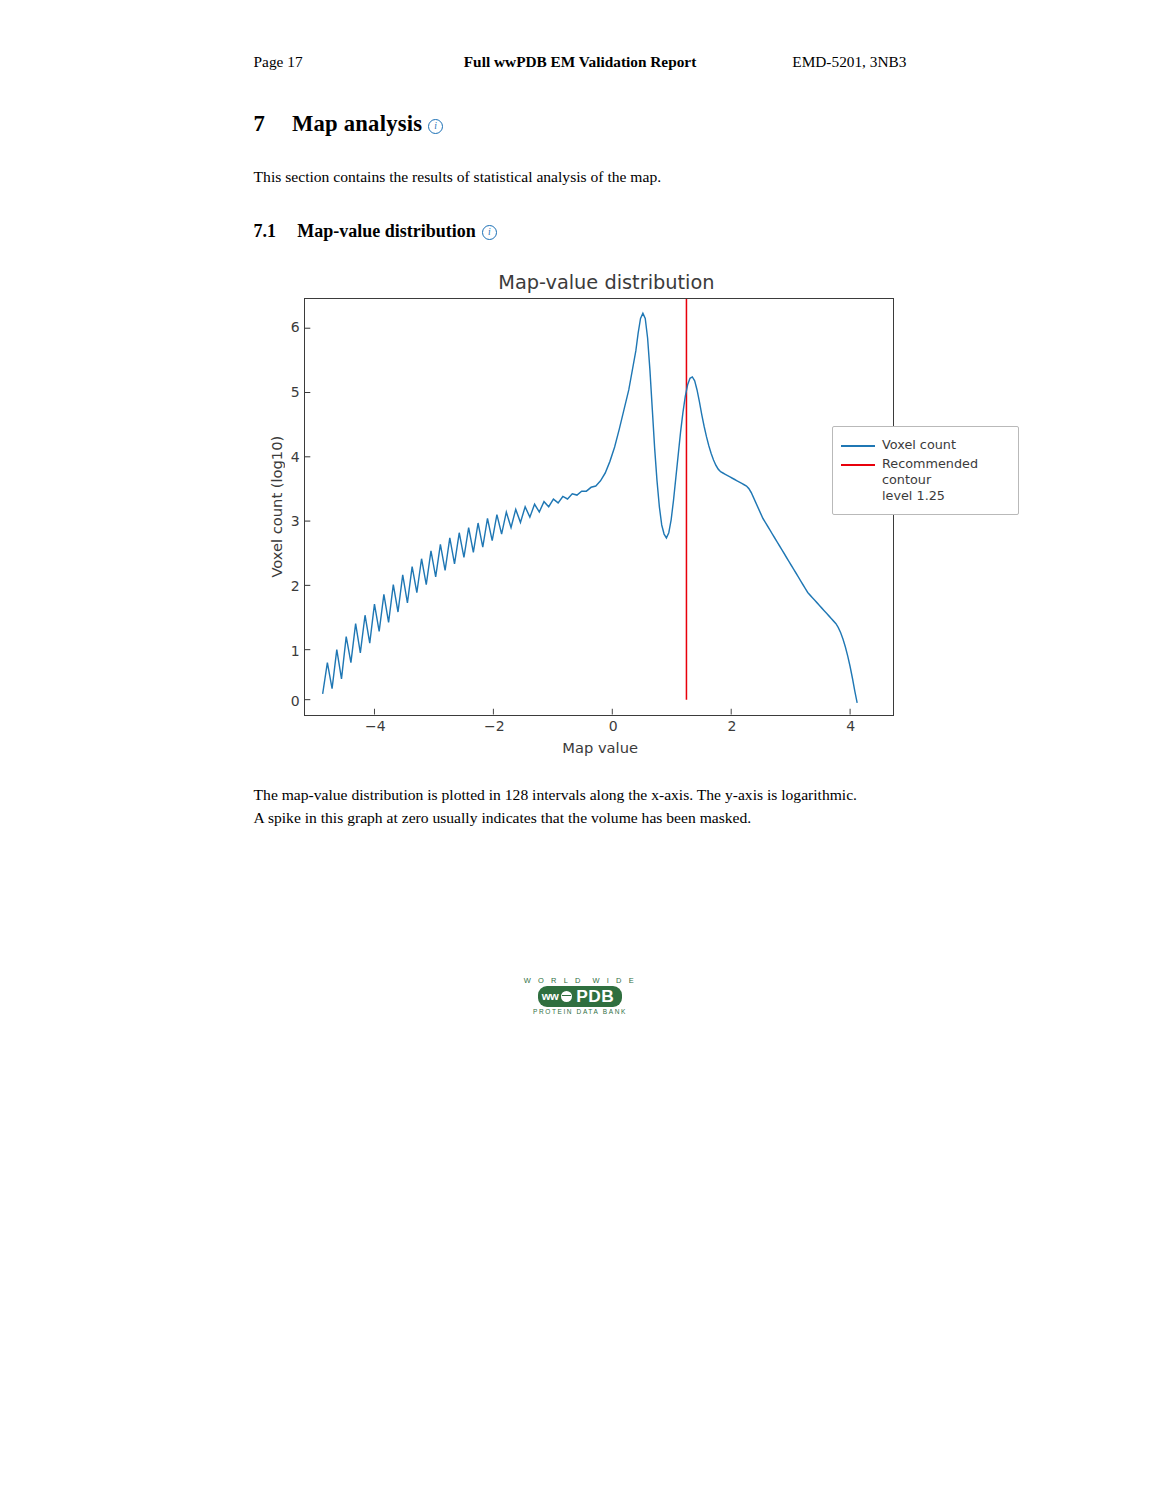Page 17
Full wwPDB EM Validation Report
EMD-5201, 3NB3
7 Map analysisi
This section contains the results of statistical analysis of the map.
7.1 Map-value distributioni
Map-value distribution
Voxel count (log10)
6 5 4 3 2 1 0
−4 −2 0 2 4
Map value
Voxel count
Recommended contour
level 1.25
The map-value distribution is plotted in 128 intervals along the x-axis. The y-axis is logarithmic.
A spike in this graph at zero usually indicates that the volume has been masked.
W O R L D W I D E
ww PDB
PROTEIN DATA BANK